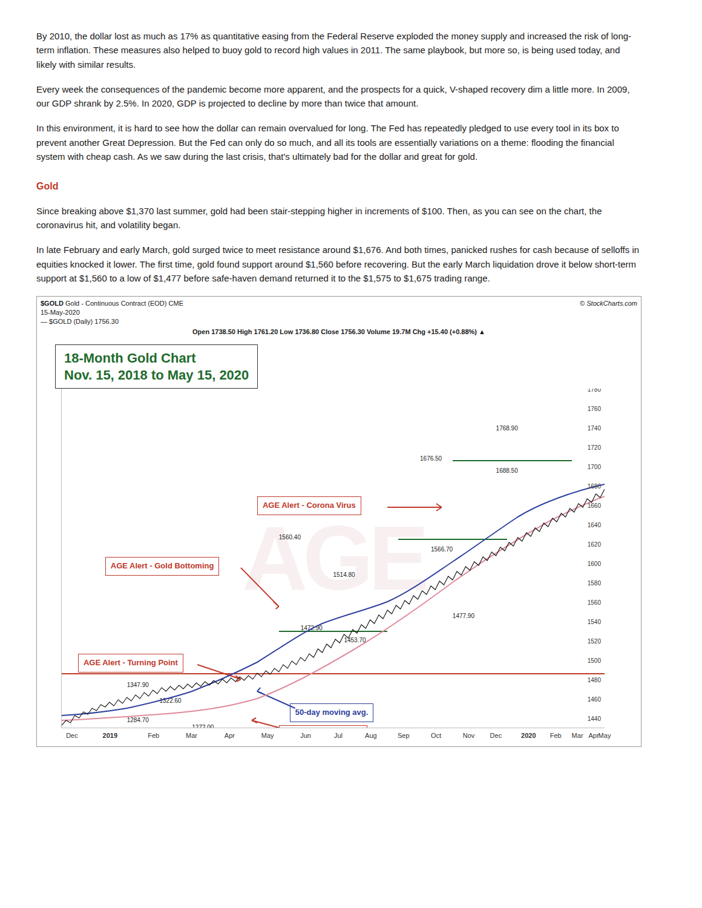By 2010, the dollar lost as much as 17% as quantitative easing from the Federal Reserve exploded the money supply and increased the risk of long-term inflation. These measures also helped to buoy gold to record high values in 2011. The same playbook, but more so, is being used today, and likely with similar results.
Every week the consequences of the pandemic become more apparent, and the prospects for a quick, V-shaped recovery dim a little more. In 2009, our GDP shrank by 2.5%. In 2020, GDP is projected to decline by more than twice that amount.
In this environment, it is hard to see how the dollar can remain overvalued for long. The Fed has repeatedly pledged to use every tool in its box to prevent another Great Depression. But the Fed can only do so much, and all its tools are essentially variations on a theme: flooding the financial system with cheap cash. As we saw during the last crisis, that's ultimately bad for the dollar and great for gold.
Gold
Since breaking above $1,370 last summer, gold had been stair-stepping higher in increments of $100. Then, as you can see on the chart, the coronavirus hit, and volatility began.
In late February and early March, gold surged twice to meet resistance around $1,676. And both times, panicked rushes for cash because of selloffs in equities knocked it lower. The first time, gold found support around $1,560 before recovering. But the early March liquidation drove it below short-term support at $1,560 to a low of $1,477 before safe-haven demand returned it to the $1,575 to $1,675 trading range.
$GOLD Gold - Continuous Contract (EOD) CME
15-May-2020
— $GOLD (Daily) 1756.30
© StockCharts.com
Open 1738.50 High 1761.20 Low 1736.80 Close 1756.30 Volume 19.7M Chg +15.40 (+0.88%) ▲
18-Month Gold Chart
Nov. 15, 2018 to May 15, 2020
AGE
1768.90
1676.50
1688.50
1560.40
1566.70
1514.80
1472.90
1453.70
1477.90
1347.90
1322.60
1284.70
1272.00
AGE Alert - Corona Virus
AGE Alert - Gold Bottoming
AGE Alert - Turning Point
50-day moving avg.
200-day moving avg.
1780 1760 1740 1720 1700 1680 1660 1640 1620 1600 1580 1560 1540 1520 1500 1480 1460 1440
Dec 2019 Feb Mar Apr May Jun Jul Aug Sep Oct Nov Dec 2020 Feb Mar Apr May